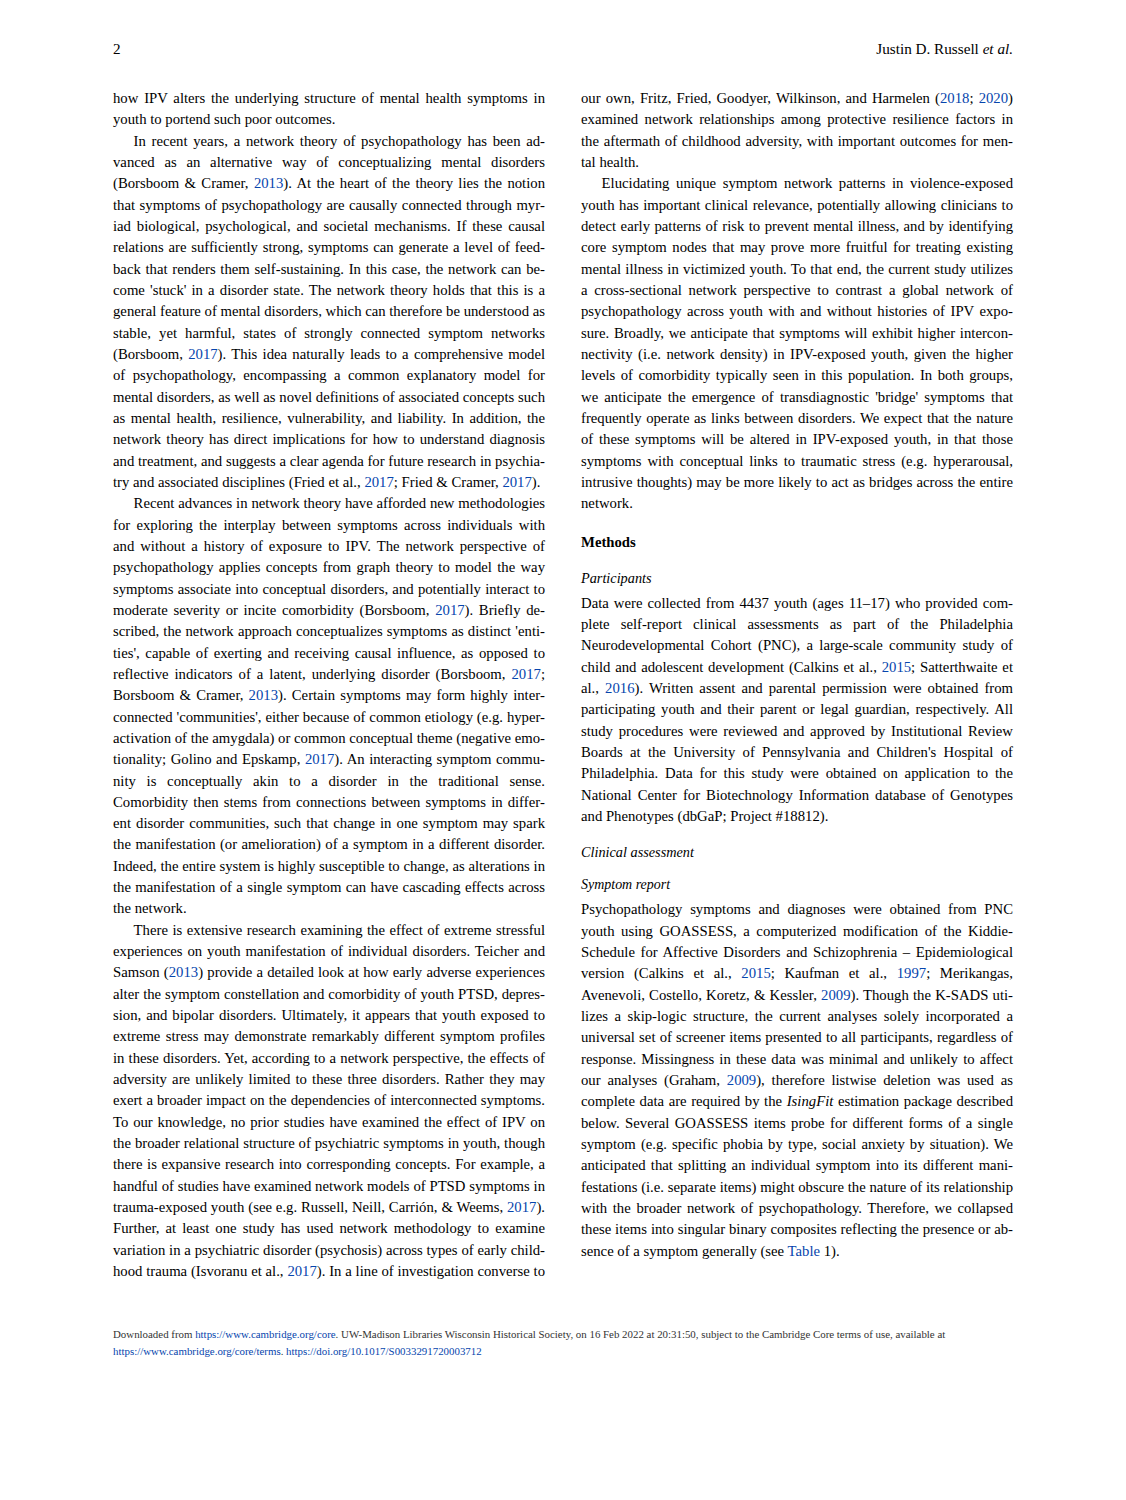2 Justin D. Russell et al.
how IPV alters the underlying structure of mental health symptoms in youth to portend such poor outcomes.
In recent years, a network theory of psychopathology has been advanced as an alternative way of conceptualizing mental disorders (Borsboom & Cramer, 2013). At the heart of the theory lies the notion that symptoms of psychopathology are causally connected through myriad biological, psychological, and societal mechanisms. If these causal relations are sufficiently strong, symptoms can generate a level of feedback that renders them self-sustaining. In this case, the network can become 'stuck' in a disorder state. The network theory holds that this is a general feature of mental disorders, which can therefore be understood as stable, yet harmful, states of strongly connected symptom networks (Borsboom, 2017). This idea naturally leads to a comprehensive model of psychopathology, encompassing a common explanatory model for mental disorders, as well as novel definitions of associated concepts such as mental health, resilience, vulnerability, and liability. In addition, the network theory has direct implications for how to understand diagnosis and treatment, and suggests a clear agenda for future research in psychiatry and associated disciplines (Fried et al., 2017; Fried & Cramer, 2017).
Recent advances in network theory have afforded new methodologies for exploring the interplay between symptoms across individuals with and without a history of exposure to IPV. The network perspective of psychopathology applies concepts from graph theory to model the way symptoms associate into conceptual disorders, and potentially interact to moderate severity or incite comorbidity (Borsboom, 2017). Briefly described, the network approach conceptualizes symptoms as distinct 'entities', capable of exerting and receiving causal influence, as opposed to reflective indicators of a latent, underlying disorder (Borsboom, 2017; Borsboom & Cramer, 2013). Certain symptoms may form highly interconnected 'communities', either because of common etiology (e.g. hyper-activation of the amygdala) or common conceptual theme (negative emotionality; Golino and Epskamp, 2017). An interacting symptom community is conceptually akin to a disorder in the traditional sense. Comorbidity then stems from connections between symptoms in different disorder communities, such that change in one symptom may spark the manifestation (or amelioration) of a symptom in a different disorder. Indeed, the entire system is highly susceptible to change, as alterations in the manifestation of a single symptom can have cascading effects across the network.
There is extensive research examining the effect of extreme stressful experiences on youth manifestation of individual disorders. Teicher and Samson (2013) provide a detailed look at how early adverse experiences alter the symptom constellation and comorbidity of youth PTSD, depression, and bipolar disorders. Ultimately, it appears that youth exposed to extreme stress may demonstrate remarkably different symptom profiles in these disorders. Yet, according to a network perspective, the effects of adversity are unlikely limited to these three disorders. Rather they may exert a broader impact on the dependencies of interconnected symptoms. To our knowledge, no prior studies have examined the effect of IPV on the broader relational structure of psychiatric symptoms in youth, though there is expansive research into corresponding concepts. For example, a handful of studies have examined network models of PTSD symptoms in trauma-exposed youth (see e.g. Russell, Neill, Carrión, & Weems, 2017). Further, at least one study has used network methodology to examine variation in a psychiatric disorder (psychosis) across types of early childhood trauma (Isvoranu et al., 2017). In a line of investigation converse to our own, Fritz, Fried, Goodyer, Wilkinson, and Harmelen (2018; 2020) examined network relationships among protective resilience factors in the aftermath of childhood adversity, with important outcomes for mental health.
Elucidating unique symptom network patterns in violence-exposed youth has important clinical relevance, potentially allowing clinicians to detect early patterns of risk to prevent mental illness, and by identifying core symptom nodes that may prove more fruitful for treating existing mental illness in victimized youth. To that end, the current study utilizes a cross-sectional network perspective to contrast a global network of psychopathology across youth with and without histories of IPV exposure. Broadly, we anticipate that symptoms will exhibit higher interconnectivity (i.e. network density) in IPV-exposed youth, given the higher levels of comorbidity typically seen in this population. In both groups, we anticipate the emergence of transdiagnostic 'bridge' symptoms that frequently operate as links between disorders. We expect that the nature of these symptoms will be altered in IPV-exposed youth, in that those symptoms with conceptual links to traumatic stress (e.g. hyperarousal, intrusive thoughts) may be more likely to act as bridges across the entire network.
Methods
Participants
Data were collected from 4437 youth (ages 11–17) who provided complete self-report clinical assessments as part of the Philadelphia Neurodevelopmental Cohort (PNC), a large-scale community study of child and adolescent development (Calkins et al., 2015; Satterthwaite et al., 2016). Written assent and parental permission were obtained from participating youth and their parent or legal guardian, respectively. All study procedures were reviewed and approved by Institutional Review Boards at the University of Pennsylvania and Children's Hospital of Philadelphia. Data for this study were obtained on application to the National Center for Biotechnology Information database of Genotypes and Phenotypes (dbGaP; Project #18812).
Clinical assessment
Symptom report
Psychopathology symptoms and diagnoses were obtained from PNC youth using GOASSESS, a computerized modification of the Kiddie-Schedule for Affective Disorders and Schizophrenia – Epidemiological version (Calkins et al., 2015; Kaufman et al., 1997; Merikangas, Avenevoli, Costello, Koretz, & Kessler, 2009). Though the K-SADS utilizes a skip-logic structure, the current analyses solely incorporated a universal set of screener items presented to all participants, regardless of response. Missingness in these data was minimal and unlikely to affect our analyses (Graham, 2009), therefore listwise deletion was used as complete data are required by the IsingFit estimation package described below. Several GOASSESS items probe for different forms of a single symptom (e.g. specific phobia by type, social anxiety by situation). We anticipated that splitting an individual symptom into its different manifestations (i.e. separate items) might obscure the nature of its relationship with the broader network of psychopathology. Therefore, we collapsed these items into singular binary composites reflecting the presence or absence of a symptom generally (see Table 1).
Downloaded from https://www.cambridge.org/core. UW-Madison Libraries Wisconsin Historical Society, on 16 Feb 2022 at 20:31:50, subject to the Cambridge Core terms of use, available at
https://www.cambridge.org/core/terms. https://doi.org/10.1017/S0033291720003712